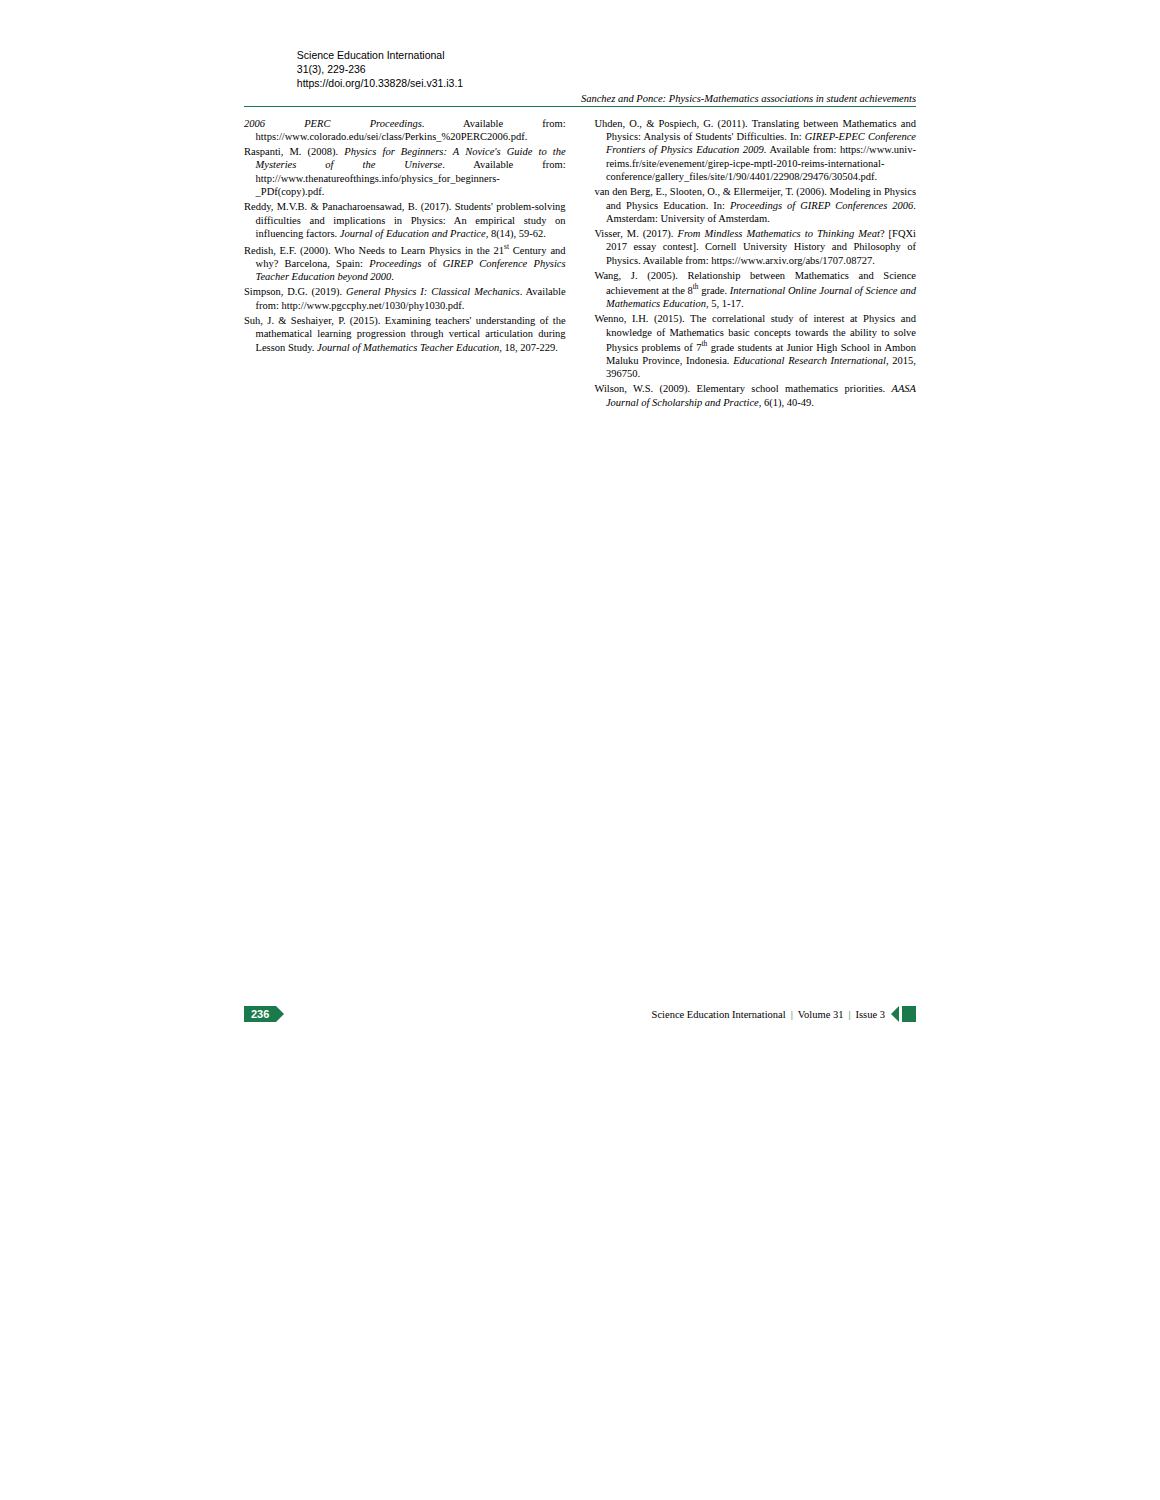Science Education International
31(3), 229-236
https://doi.org/10.33828/sei.v31.i3.1
Sanchez and Ponce: Physics-Mathematics associations in student achievements
2006 PERC Proceedings. Available from: https://www.colorado.edu/sei/class/Perkins_%20PERC2006.pdf.
Raspanti, M. (2008). Physics for Beginners: A Novice's Guide to the Mysteries of the Universe. Available from: http://www.thenatureofthings.info/physics_for_beginners-_PDf(copy).pdf.
Reddy, M.V.B. & Panacharoensawad, B. (2017). Students' problem-solving difficulties and implications in Physics: An empirical study on influencing factors. Journal of Education and Practice, 8(14), 59-62.
Redish, E.F. (2000). Who Needs to Learn Physics in the 21st Century and why? Barcelona, Spain: Proceedings of GIREP Conference Physics Teacher Education beyond 2000.
Simpson, D.G. (2019). General Physics I: Classical Mechanics. Available from: http://www.pgccphy.net/1030/phy1030.pdf.
Suh, J. & Seshaiyer, P. (2015). Examining teachers' understanding of the mathematical learning progression through vertical articulation during Lesson Study. Journal of Mathematics Teacher Education, 18, 207-229.
Uhden, O., & Pospiech, G. (2011). Translating between Mathematics and Physics: Analysis of Students' Difficulties. In: GIREP-EPEC Conference Frontiers of Physics Education 2009. Available from: https://www.univ-reims.fr/site/evenement/girep-icpe-mptl-2010-reims-international-conference/gallery_files/site/1/90/4401/22908/29476/30504.pdf.
van den Berg, E., Slooten, O., & Ellermeijer, T. (2006). Modeling in Physics and Physics Education. In: Proceedings of GIREP Conferences 2006. Amsterdam: University of Amsterdam.
Visser, M. (2017). From Mindless Mathematics to Thinking Meat? [FQXi 2017 essay contest]. Cornell University History and Philosophy of Physics. Available from: https://www.arxiv.org/abs/1707.08727.
Wang, J. (2005). Relationship between Mathematics and Science achievement at the 8th grade. International Online Journal of Science and Mathematics Education, 5, 1-17.
Wenno, I.H. (2015). The correlational study of interest at Physics and knowledge of Mathematics basic concepts towards the ability to solve Physics problems of 7th grade students at Junior High School in Ambon Maluku Province, Indonesia. Educational Research International, 2015, 396750.
Wilson, W.S. (2009). Elementary school mathematics priorities. AASA Journal of Scholarship and Practice, 6(1), 40-49.
236
Science Education International | Volume 31 | Issue 3